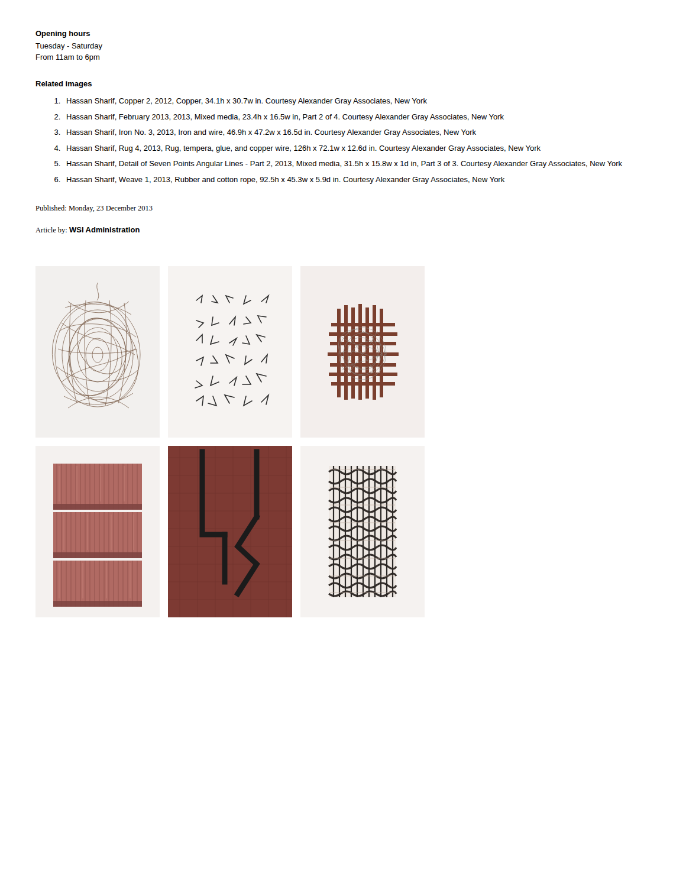Opening hours
Tuesday - Saturday
From 11am to 6pm
Related images
Hassan Sharif, Copper 2, 2012, Copper, 34.1h x 30.7w in. Courtesy Alexander Gray Associates, New York
Hassan Sharif, February 2013, 2013, Mixed media, 23.4h x 16.5w in, Part 2 of 4. Courtesy Alexander Gray Associates, New York
Hassan Sharif, Iron No. 3, 2013, Iron and wire, 46.9h x 47.2w x 16.5d in. Courtesy Alexander Gray Associates, New York
Hassan Sharif, Rug 4, 2013, Rug, tempera, glue, and copper wire, 126h x 72.1w x 12.6d in. Courtesy Alexander Gray Associates, New York
Hassan Sharif, Detail of Seven Points Angular Lines - Part 2, 2013, Mixed media, 31.5h x 15.8w x 1d in, Part 3 of 3. Courtesy Alexander Gray Associates, New York
Hassan Sharif, Weave 1, 2013, Rubber and cotton rope, 92.5h x 45.3w x 5.9d in. Courtesy Alexander Gray Associates, New York
Published: Monday, 23 December 2013
Article by: WSI Administration